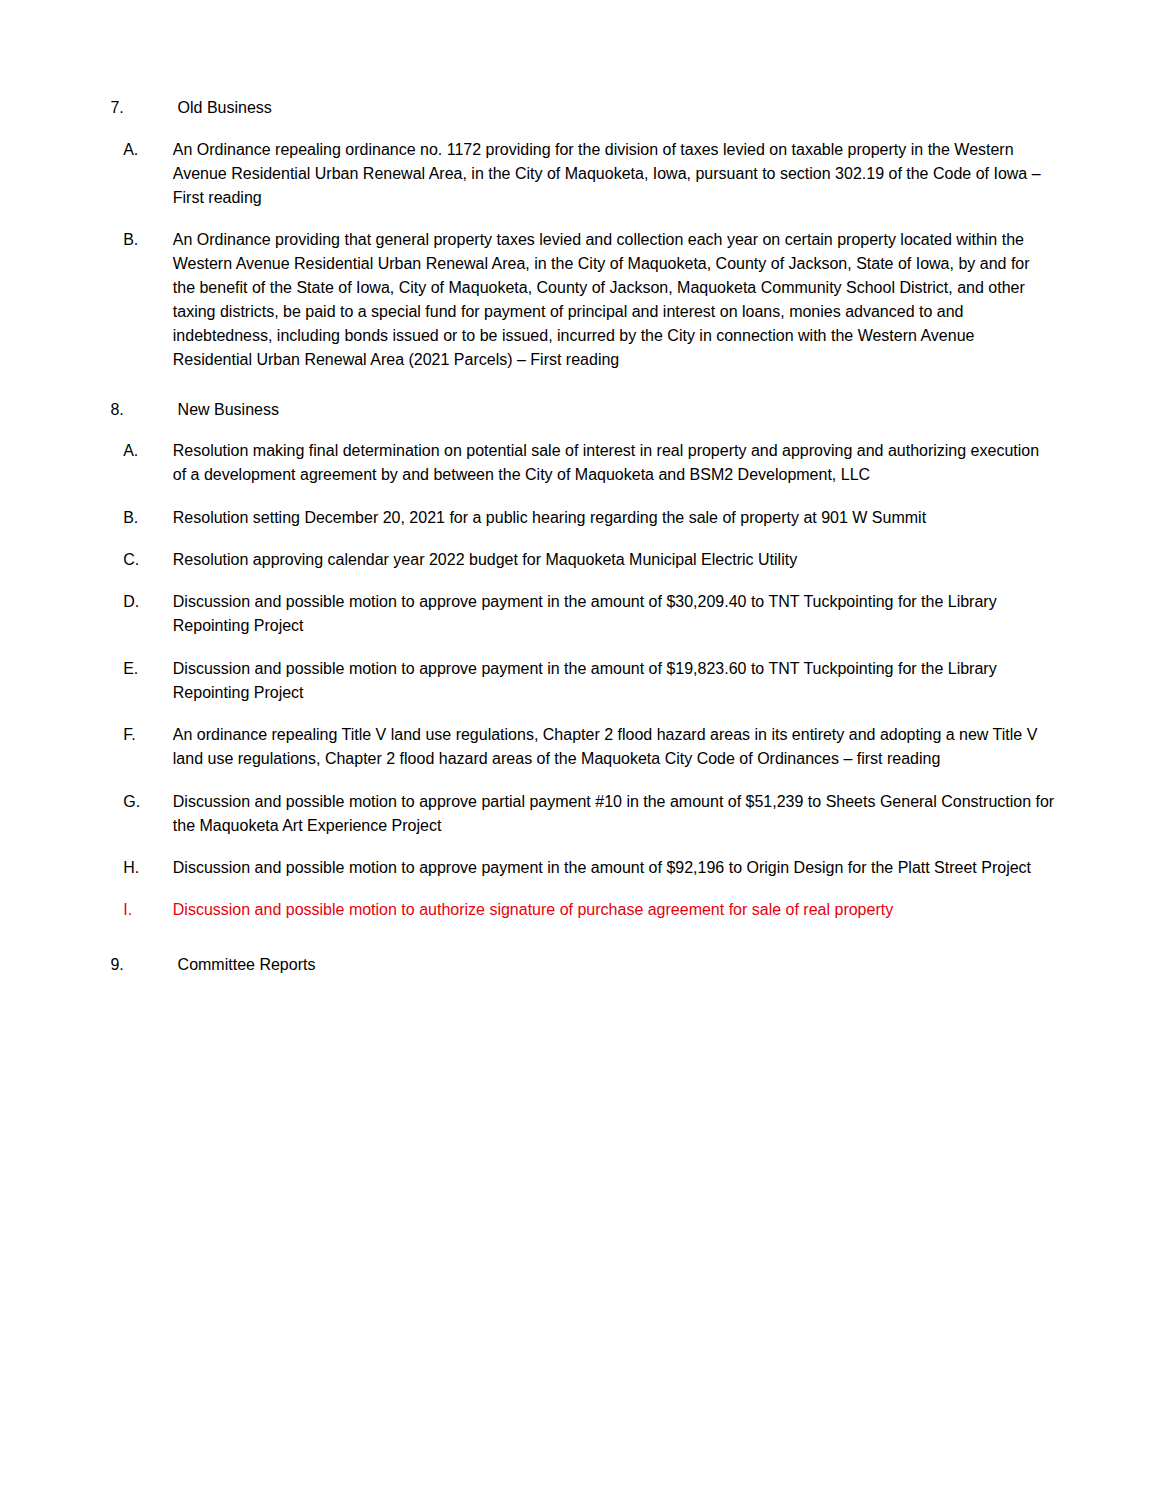7.
Old Business
A.
An Ordinance repealing ordinance no. 1172 providing for the division of taxes levied on taxable property in the Western Avenue Residential Urban Renewal Area, in the City of Maquoketa, Iowa, pursuant to section 302.19 of the Code of Iowa – First reading
B.
An Ordinance providing that general property taxes levied and collection each year on certain property located within the Western Avenue Residential Urban Renewal Area, in the City of Maquoketa, County of Jackson, State of Iowa, by and for the benefit of the State of Iowa, City of Maquoketa, County of Jackson, Maquoketa Community School District, and other taxing districts, be paid to a special fund for payment of principal and interest on loans, monies advanced to and indebtedness, including bonds issued or to be issued, incurred by the City in connection with the Western Avenue Residential Urban Renewal Area (2021 Parcels) – First reading
8.
New Business
A.
Resolution making final determination on potential sale of interest in real property and approving and authorizing execution of a development agreement by and between the City of Maquoketa and BSM2 Development, LLC
B.
Resolution setting December 20, 2021 for a public hearing regarding the sale of property at 901 W Summit
C.
Resolution approving calendar year 2022 budget for Maquoketa Municipal Electric Utility
D.
Discussion and possible motion to approve payment in the amount of $30,209.40 to TNT Tuckpointing for the Library Repointing Project
E.
Discussion and possible motion to approve payment in the amount of $19,823.60 to TNT Tuckpointing for the Library Repointing Project
F.
An ordinance repealing Title V land use regulations, Chapter 2 flood hazard areas in its entirety and adopting a new Title V land use regulations, Chapter 2 flood hazard areas of the Maquoketa City Code of Ordinances – first reading
G.
Discussion and possible motion to approve partial payment #10 in the amount of $51,239 to Sheets General Construction for the Maquoketa Art Experience Project
H.
Discussion and possible motion to approve payment in the amount of $92,196 to Origin Design for the Platt Street Project
I.
Discussion and possible motion to authorize signature of purchase agreement for sale of real property
9.
Committee Reports